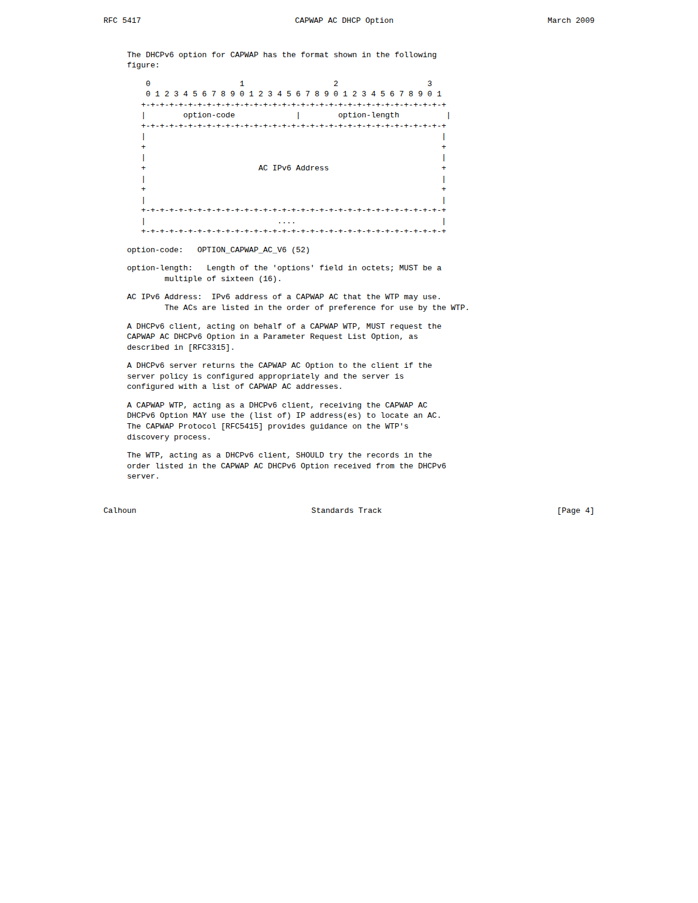RFC 5417 CAPWAP AC DHCP Option March 2009
The DHCPv6 option for CAPWAP has the format shown in the following figure:
    0                   1                   2                   3
    0 1 2 3 4 5 6 7 8 9 0 1 2 3 4 5 6 7 8 9 0 1 2 3 4 5 6 7 8 9 0 1
   +-+-+-+-+-+-+-+-+-+-+-+-+-+-+-+-+-+-+-+-+-+-+-+-+-+-+-+-+-+-+-+-+
   |        option-code             |        option-length          |
   +-+-+-+-+-+-+-+-+-+-+-+-+-+-+-+-+-+-+-+-+-+-+-+-+-+-+-+-+-+-+-+-+
   |                                                               |
   +                                                               +
   |                                                               |
   +                        AC IPv6 Address                        +
   |                                                               |
   +                                                               +
   |                                                               |
   +-+-+-+-+-+-+-+-+-+-+-+-+-+-+-+-+-+-+-+-+-+-+-+-+-+-+-+-+-+-+-+-+
   |                            ....                               |
   +-+-+-+-+-+-+-+-+-+-+-+-+-+-+-+-+-+-+-+-+-+-+-+-+-+-+-+-+-+-+-+-+
option-code: OPTION_CAPWAP_AC_V6 (52)
option-length: Length of the 'options' field in octets; MUST be a multiple of sixteen (16).
AC IPv6 Address: IPv6 address of a CAPWAP AC that the WTP may use. The ACs are listed in the order of preference for use by the WTP.
A DHCPv6 client, acting on behalf of a CAPWAP WTP, MUST request the CAPWAP AC DHCPv6 Option in a Parameter Request List Option, as described in [RFC3315].
A DHCPv6 server returns the CAPWAP AC Option to the client if the server policy is configured appropriately and the server is configured with a list of CAPWAP AC addresses.
A CAPWAP WTP, acting as a DHCPv6 client, receiving the CAPWAP AC DHCPv6 Option MAY use the (list of) IP address(es) to locate an AC. The CAPWAP Protocol [RFC5415] provides guidance on the WTP's discovery process.
The WTP, acting as a DHCPv6 client, SHOULD try the records in the order listed in the CAPWAP AC DHCPv6 Option received from the DHCPv6 server.
Calhoun Standards Track [Page 4]